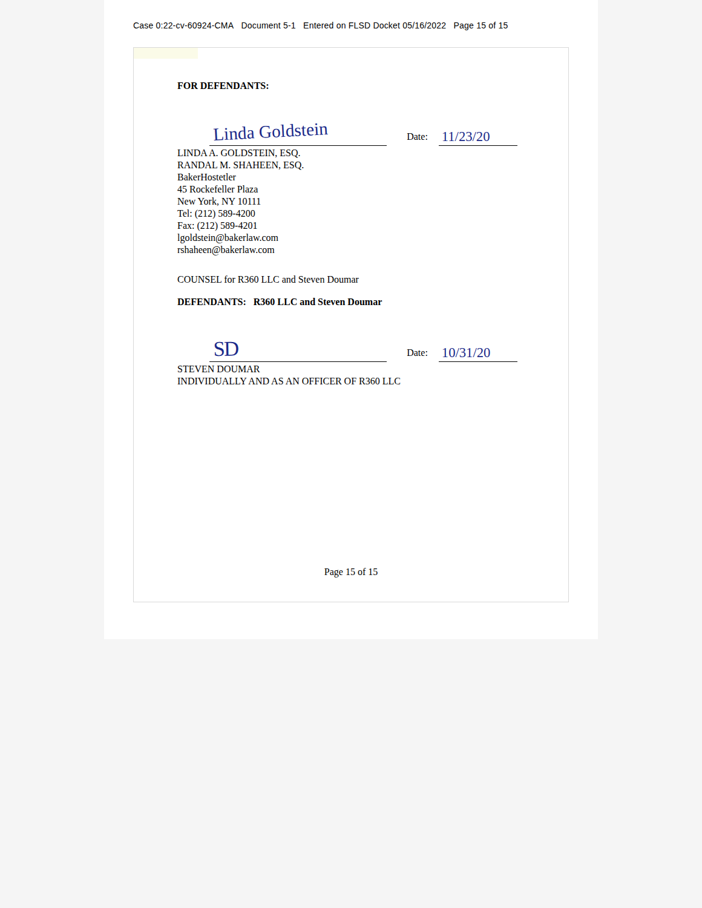Case 0:22-cv-60924-CMA Document 5-1 Entered on FLSD Docket 05/16/2022 Page 15 of 15
FOR DEFENDANTS:
Linda Goldstein
Date:
11/23/20
LINDA A. GOLDSTEIN, ESQ.
RANDAL M. SHAHEEN, ESQ.
BakerHostetler
45 Rockefeller Plaza
New York, NY 10111
Tel: (212) 589-4200
Fax: (212) 589-4201
lgoldstein@bakerlaw.com
rshaheen@bakerlaw.com
COUNSEL for R360 LLC and Steven Doumar
DEFENDANTS: R360 LLC and Steven Doumar
SD
Date:
10/31/20
STEVEN DOUMAR
INDIVIDUALLY AND AS AN OFFICER OF R360 LLC
Page 15 of 15